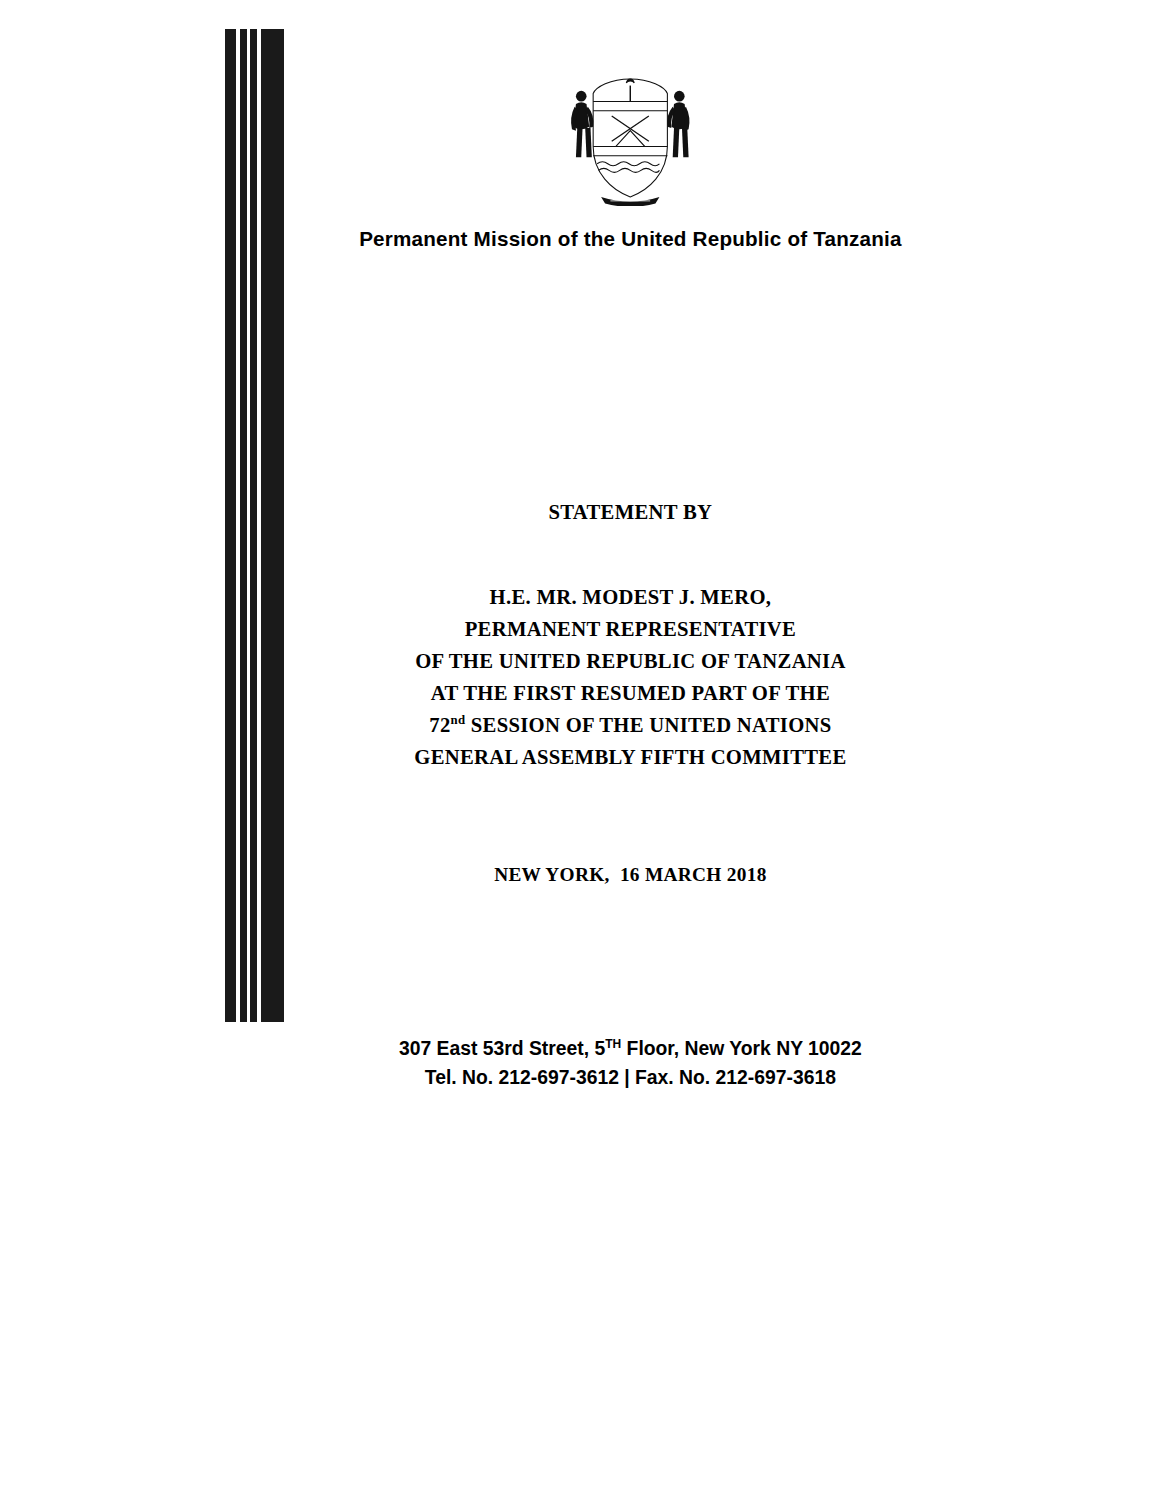Permanent Mission of the United Republic of Tanzania
STATEMENT BY
H.E. MR. MODEST J. MERO,
PERMANENT REPRESENTATIVE
OF THE UNITED REPUBLIC OF TANZANIA
AT THE FIRST RESUMED PART OF THE
72nd SESSION OF THE UNITED NATIONS
GENERAL ASSEMBLY FIFTH COMMITTEE
NEW YORK, 16 MARCH 2018
307 East 53rd Street, 5TH Floor, New York NY 10022
Tel. No. 212-697-3612 | Fax. No. 212-697-3618